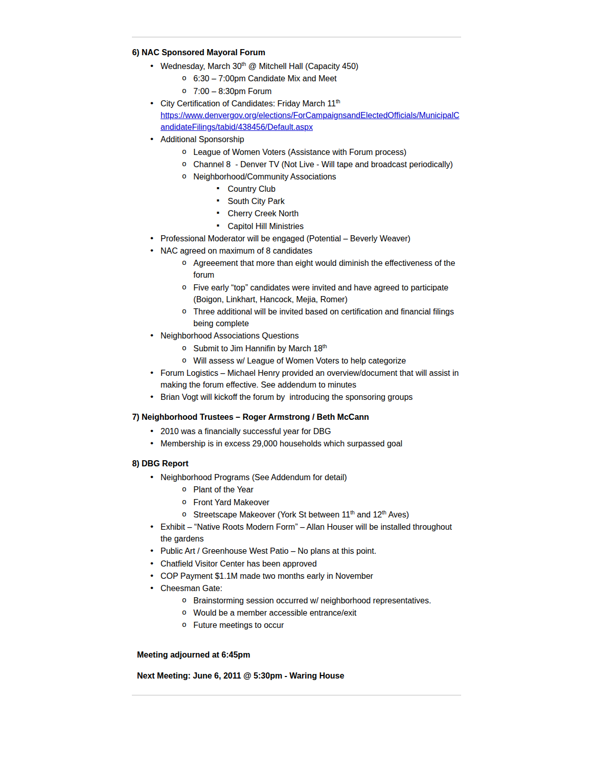6) NAC Sponsored Mayoral Forum
Wednesday, March 30th @ Mitchell Hall (Capacity 450)
6:30 – 7:00pm Candidate Mix and Meet
7:00 – 8:30pm Forum
City Certification of Candidates: Friday March 11th
https://www.denvergov.org/elections/ForCampaignsandElectedOfficials/MunicipalCandidateFilings/tabid/438456/Default.aspx
Additional Sponsorship
League of Women Voters (Assistance with Forum process)
Channel 8 - Denver TV (Not Live - Will tape and broadcast periodically)
Neighborhood/Community Associations
Country Club
South City Park
Cherry Creek North
Capitol Hill Ministries
Professional Moderator will be engaged (Potential – Beverly Weaver)
NAC agreed on maximum of 8 candidates
Agreeement that more than eight would diminish the effectiveness of the forum
Five early “top” candidates were invited and have agreed to participate (Boigon, Linkhart, Hancock, Mejia, Romer)
Three additional will be invited based on certification and financial filings being complete
Neighborhood Associations Questions
Submit to Jim Hannifin by March 18th
Will assess w/ League of Women Voters to help categorize
Forum Logistics – Michael Henry provided an overview/document that will assist in making the forum effective. See addendum to minutes
Brian Vogt will kickoff the forum by introducing the sponsoring groups
7) Neighborhood Trustees – Roger Armstrong / Beth McCann
2010 was a financially successful year for DBG
Membership is in excess 29,000 households which surpassed goal
8) DBG Report
Neighborhood Programs (See Addendum for detail)
Plant of the Year
Front Yard Makeover
Streetscape Makeover (York St between 11th and 12th Aves)
Exhibit – “Native Roots Modern Form” – Allan Houser will be installed throughout the gardens
Public Art / Greenhouse West Patio – No plans at this point.
Chatfield Visitor Center has been approved
COP Payment $1.1M made two months early in November
Cheesman Gate:
Brainstorming session occurred w/ neighborhood representatives.
Would be a member accessible entrance/exit
Future meetings to occur
Meeting adjourned at 6:45pm
Next Meeting: June 6, 2011 @ 5:30pm - Waring House